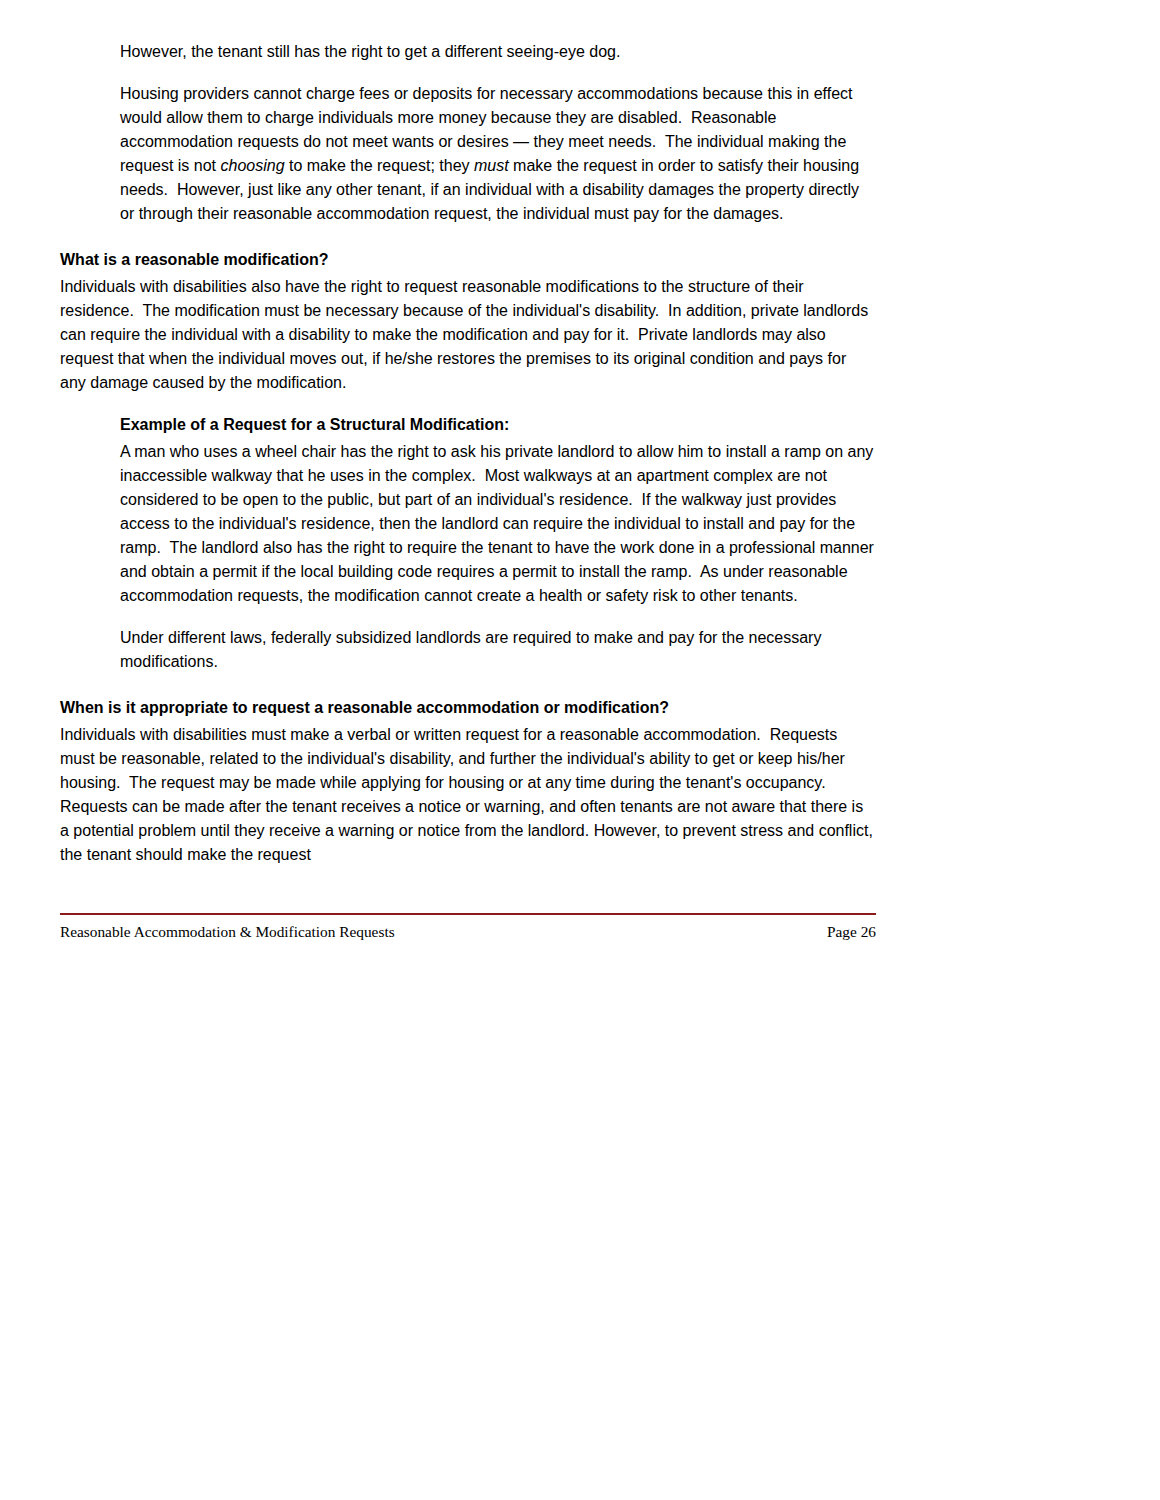However, the tenant still has the right to get a different seeing-eye dog.
Housing providers cannot charge fees or deposits for necessary accommodations because this in effect would allow them to charge individuals more money because they are disabled. Reasonable accommodation requests do not meet wants or desires — they meet needs. The individual making the request is not choosing to make the request; they must make the request in order to satisfy their housing needs. However, just like any other tenant, if an individual with a disability damages the property directly or through their reasonable accommodation request, the individual must pay for the damages.
What is a reasonable modification?
Individuals with disabilities also have the right to request reasonable modifications to the structure of their residence. The modification must be necessary because of the individual's disability. In addition, private landlords can require the individual with a disability to make the modification and pay for it. Private landlords may also request that when the individual moves out, if he/she restores the premises to its original condition and pays for any damage caused by the modification.
Example of a Request for a Structural Modification:
A man who uses a wheel chair has the right to ask his private landlord to allow him to install a ramp on any inaccessible walkway that he uses in the complex. Most walkways at an apartment complex are not considered to be open to the public, but part of an individual's residence. If the walkway just provides access to the individual's residence, then the landlord can require the individual to install and pay for the ramp. The landlord also has the right to require the tenant to have the work done in a professional manner and obtain a permit if the local building code requires a permit to install the ramp. As under reasonable accommodation requests, the modification cannot create a health or safety risk to other tenants.
Under different laws, federally subsidized landlords are required to make and pay for the necessary modifications.
When is it appropriate to request a reasonable accommodation or modification?
Individuals with disabilities must make a verbal or written request for a reasonable accommodation. Requests must be reasonable, related to the individual's disability, and further the individual's ability to get or keep his/her housing. The request may be made while applying for housing or at any time during the tenant's occupancy. Requests can be made after the tenant receives a notice or warning, and often tenants are not aware that there is a potential problem until they receive a warning or notice from the landlord. However, to prevent stress and conflict, the tenant should make the request
Reasonable Accommodation & Modification Requests Page 26